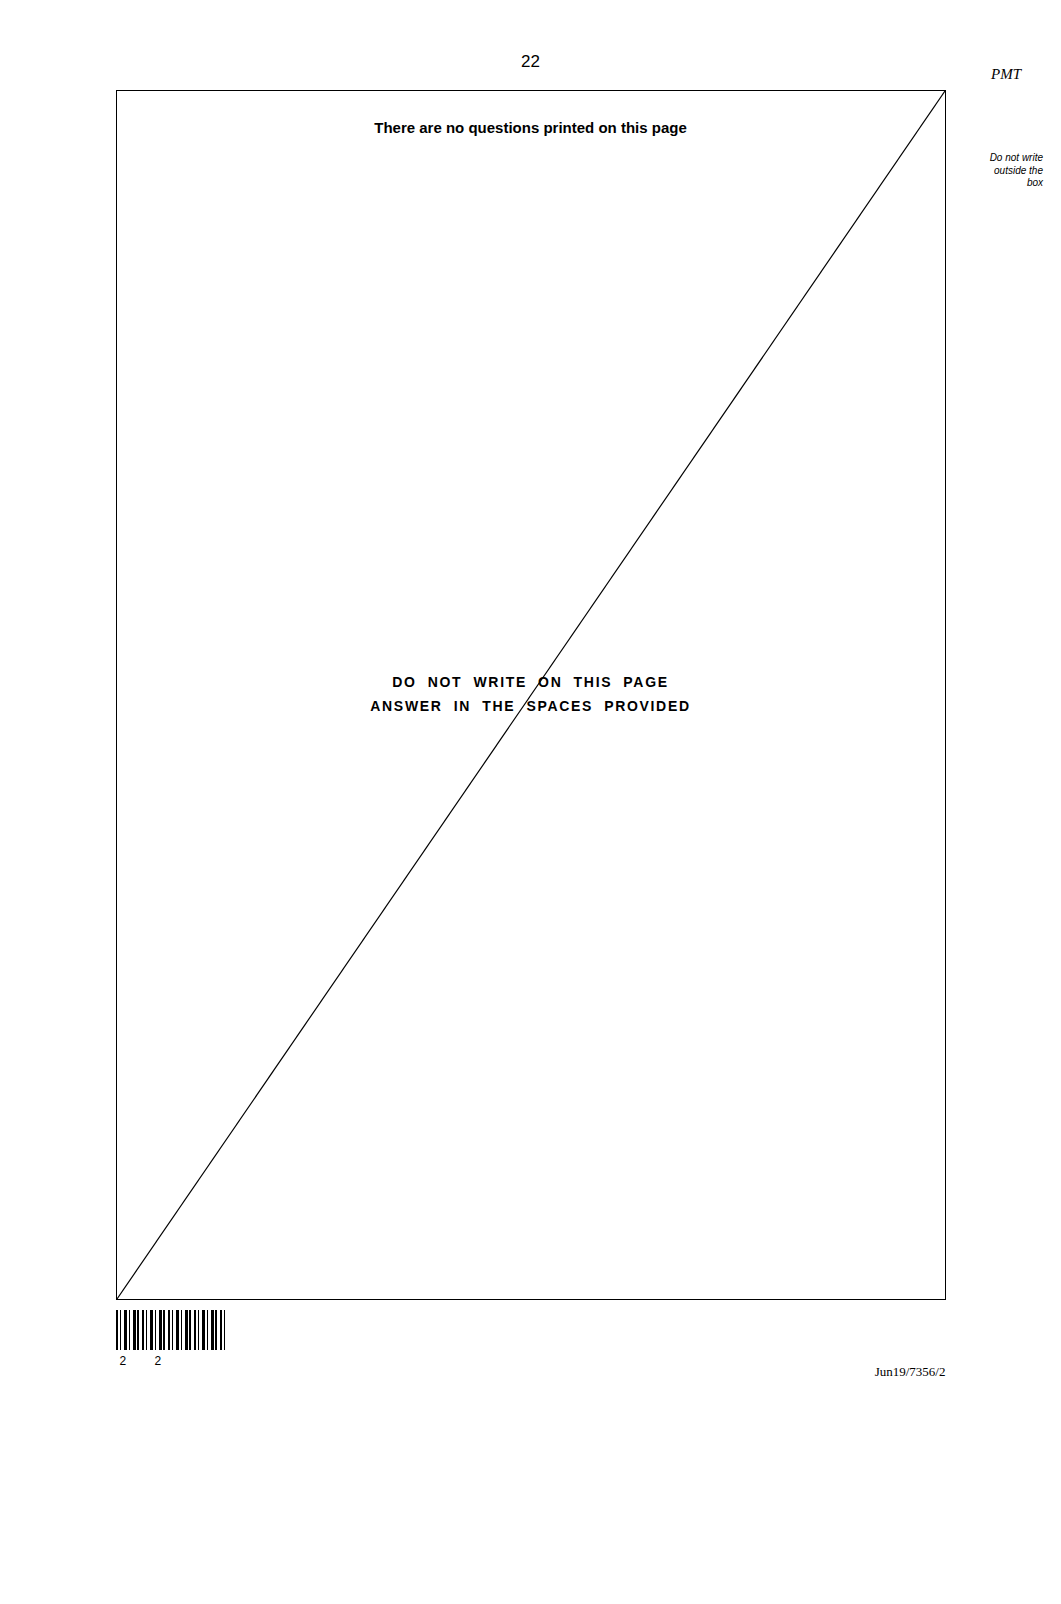PMT
22
Do not write
outside the
box
There are no questions printed on this page
DO NOT WRITE ON THIS PAGE
ANSWER IN THE SPACES PROVIDED
2 2
Jun19/7356/2